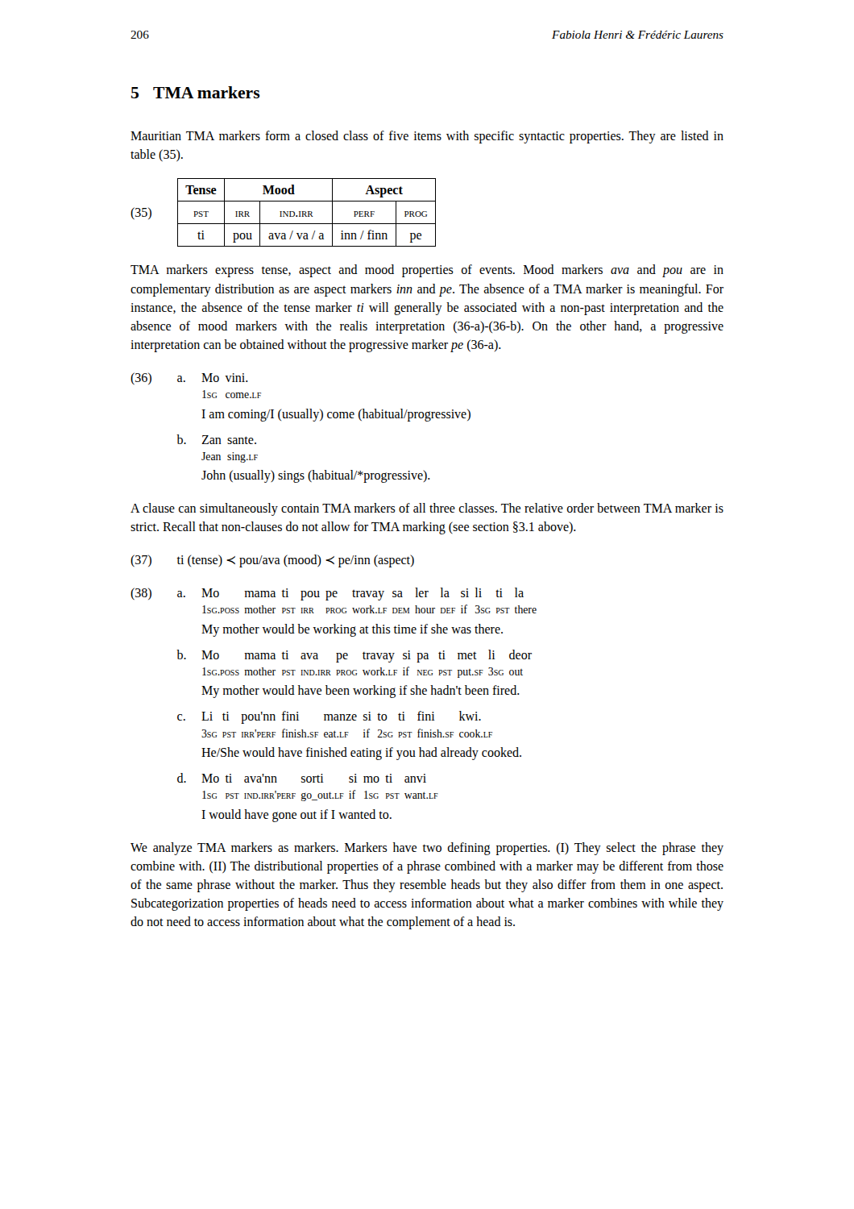206 Fabiola Henri & Frédéric Laurens
5 TMA markers
Mauritian TMA markers form a closed class of five items with specific syntactic properties. They are listed in table (35).
(35)
| Tense | Mood | Aspect |
| --- | --- | --- |
| pst | irr | ind.irr | perf | prog |
| ti | pou | ava / va / a | inn / finn | pe |
TMA markers express tense, aspect and mood properties of events. Mood markers ava and pou are in complementary distribution as are aspect markers inn and pe. The absence of a TMA marker is meaningful. For instance, the absence of the tense marker ti will generally be associated with a non-past interpretation and the absence of mood markers with the realis interpretation (36-a)-(36-b). On the other hand, a progressive interpretation can be obtained without the progressive marker pe (36-a).
(36)
a.
| Mo | vini. |
| 1sg | come. lf |
I am coming/I (usually) come (habitual/progressive)
b.
| Zan | sante. |
| Jean | sing. lf |
John (usually) sings (habitual/*progressive).
A clause can simultaneously contain TMA markers of all three classes. The relative order between TMA marker is strict. Recall that non-clauses do not allow for TMA marking (see section §3.1 above).
(37)
ti (tense) ≺ pou/ava (mood) ≺ pe/inn (aspect)
(38)
a.
| Mo | mama | ti | pou | pe | travay | sa | ler | la | si | li | ti | la |
| 1sg.poss | mother | pst | irr | prog | work. lf | dem | hour | def | if | 3sg | pst | there |
My mother would be working at this time if she was there.
b.
| Mo | mama | ti | ava | pe | travay | si | pa | ti | met | li | deor |
| 1sg.poss | mother | pst | ind.irr | prog | work. lf | if | neg | pst | put. sf | 3sg | out |
My mother would have been working if she hadn't been fired.
c.
| Li | ti | pou'nn | fini | manze | si | to | ti | fini | kwi. |
| 3sg | pst | irr ' perf | finish. sf | eat. lf | if | 2sg | pst | finish. sf | cook. lf |
He/She would have finished eating if you had already cooked.
d.
| Mo | ti | ava'nn | sorti | si | mo | ti | anvi |
| 1sg | pst | ind.irr ' perf | go_out. lf | if | 1sg | pst | want. lf |
I would have gone out if I wanted to.
We analyze TMA markers as markers. Markers have two defining properties. (I) They select the phrase they combine with. (II) The distributional properties of a phrase combined with a marker may be different from those of the same phrase without the marker. Thus they resemble heads but they also differ from them in one aspect. Subcategorization properties of heads need to access information about what a marker combines with while they do not need to access information about what the complement of a head is.